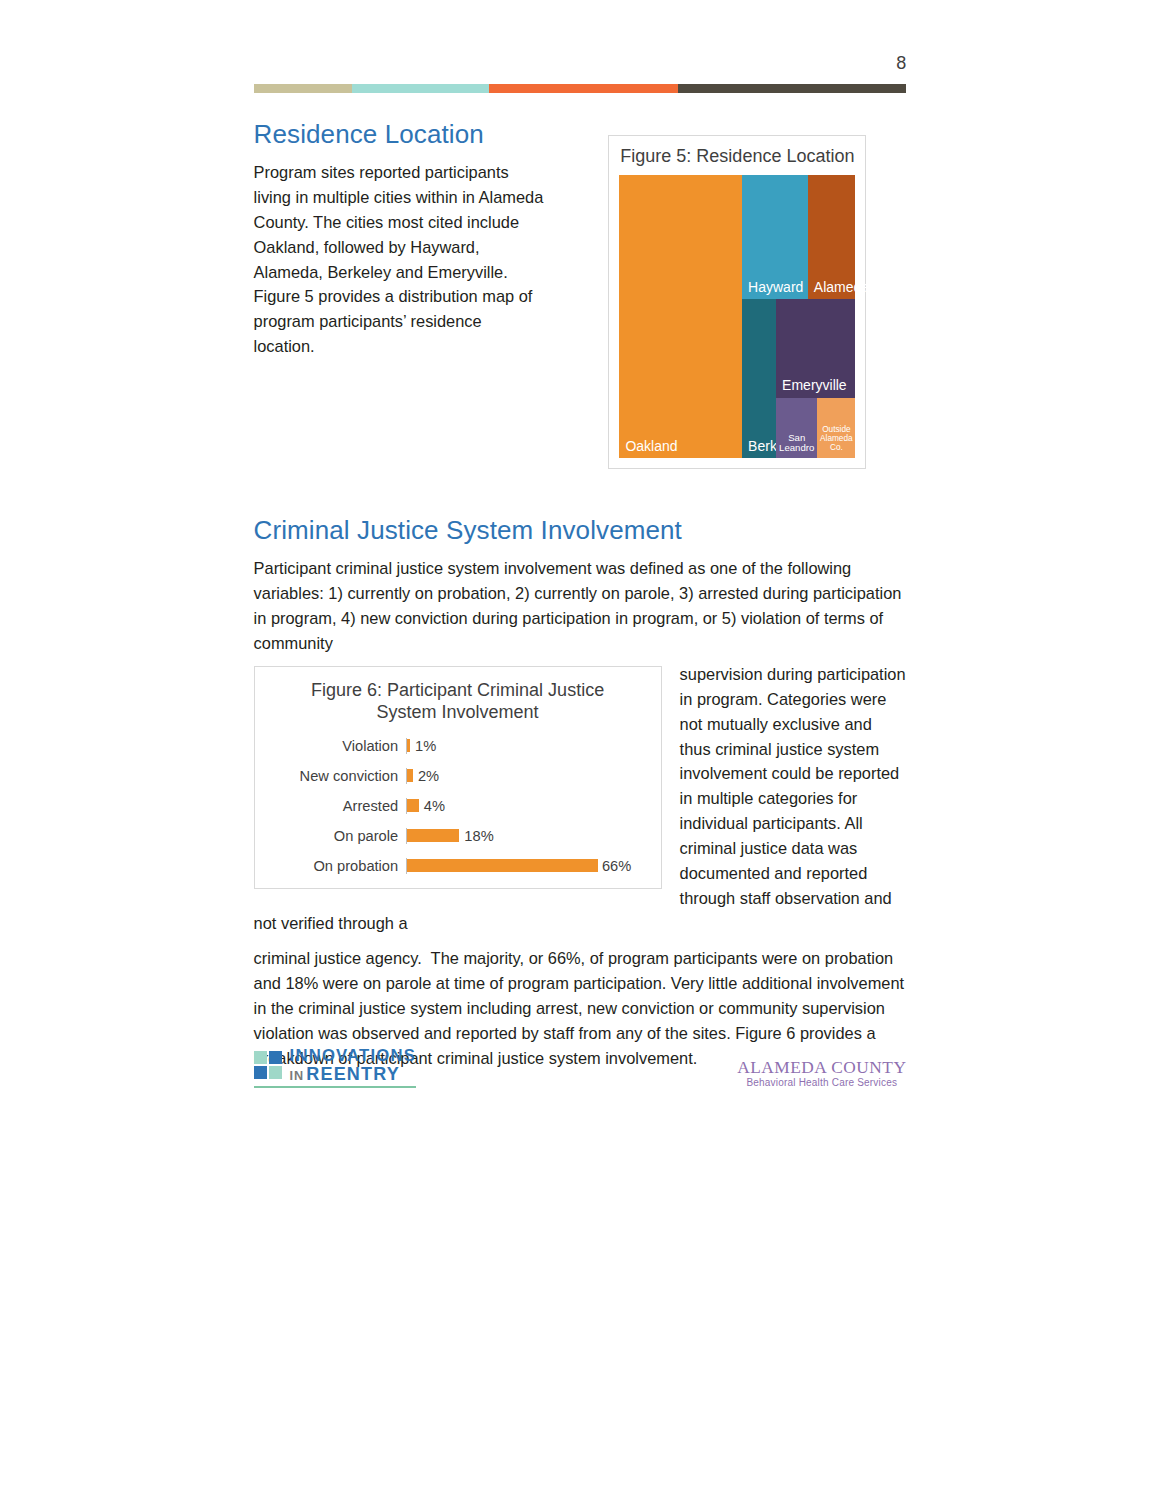8
Residence Location
Program sites reported participants living in multiple cities within in Alameda County. The cities most cited include Oakland, followed by Hayward, Alameda, Berkeley and Emeryville. Figure 5 provides a distribution map of program participants’ residence location.
Figure 5: Residence Location
Oakland
Hayward
Alameda
Berkeley
Emeryville
San
Leandro
Outside
Alameda
Co.
Criminal Justice System Involvement
Participant criminal justice system involvement was defined as one of the following variables: 1) currently on probation, 2) currently on parole, 3) arrested during participation in program, 4) new conviction during participation in program, or 5) violation of terms of community
Figure 6: Participant Criminal Justice
System Involvement
Violation
1%
New conviction
2%
Arrested
4%
On parole
18%
On probation
66%
supervision during participation in program. Categories were not mutually exclusive and thus criminal justice system involvement could be reported in multiple categories for individual participants. All criminal justice data was documented and reported through staff observation and not verified through a
criminal justice agency. The majority, or 66%, of program participants were on probation and 18% were on parole at time of program participation. Very little additional involvement in the criminal justice system including arrest, new conviction or community supervision violation was observed and reported by staff from any of the sites. Figure 6 provides a breakdown of participant criminal justice system involvement.
INNOVATIONS
INREENTRY
ALAMEDA COUNTY
Behavioral Health Care Services